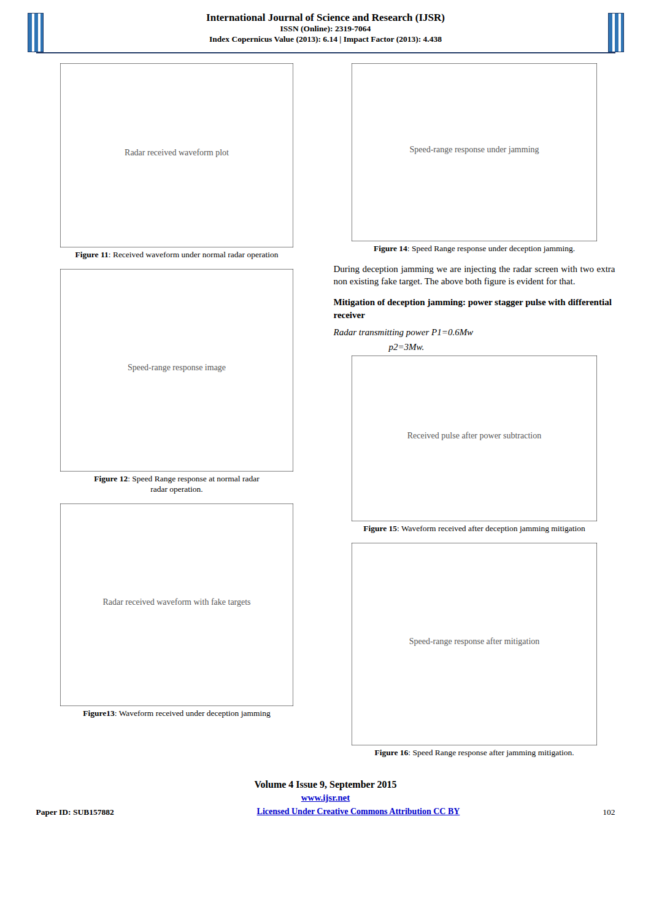International Journal of Science and Research (IJSR)
ISSN (Online): 2319-7064
Index Copernicus Value (2013): 6.14 | Impact Factor (2013): 4.438
Figure 11: Received waveform under normal radar operation
Figure 12: Speed Range response at normal radar
radar operation.
Figure13: Waveform received under deception jamming
Figure 14: Speed Range response under deception jamming.
During deception jamming we are injecting the radar screen with two extra non existing fake target. The above both figure is evident for that.
Mitigation of deception jamming: power stagger pulse with differential receiver
Radar transmitting power P1=0.6Mw
p2=3Mw.
Figure 15: Waveform received after deception jamming mitigation
Figure 16: Speed Range response after jamming mitigation.
Volume 4 Issue 9, September 2015
www.ijsr.net
Paper ID: SUB157882
Licensed Under Creative Commons Attribution CC BY
102